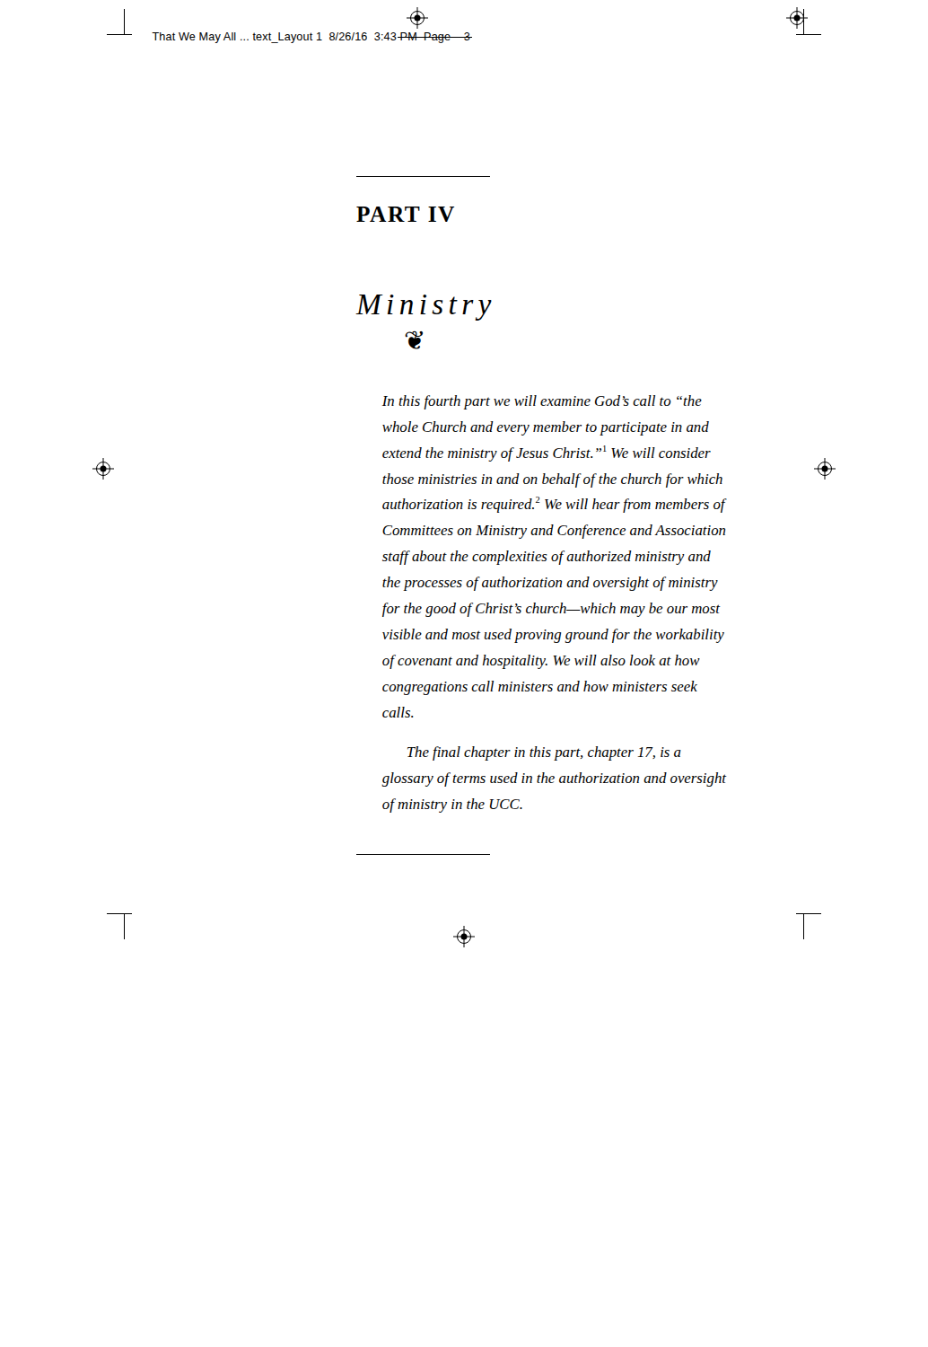That We May All ... text_Layout 1 8/26/16 3:43 PM Page 3
PART IV
Ministry
❦
In this fourth part we will examine God’s call to “the whole Church and every member to participate in and extend the ministry of Jesus Christ.”1 We will consider those ministries in and on behalf of the church for which authorization is required.2 We will hear from members of Committees on Ministry and Conference and Association staff about the complexities of authorized ministry and the processes of authorization and oversight of ministry for the good of Christ’s church—which may be our most visible and most used proving ground for the workability of covenant and hospitality. We will also look at how congregations call ministers and how ministers seek calls.
The final chapter in this part, chapter 17, is a glossary of terms used in the authorization and oversight of ministry in the UCC.